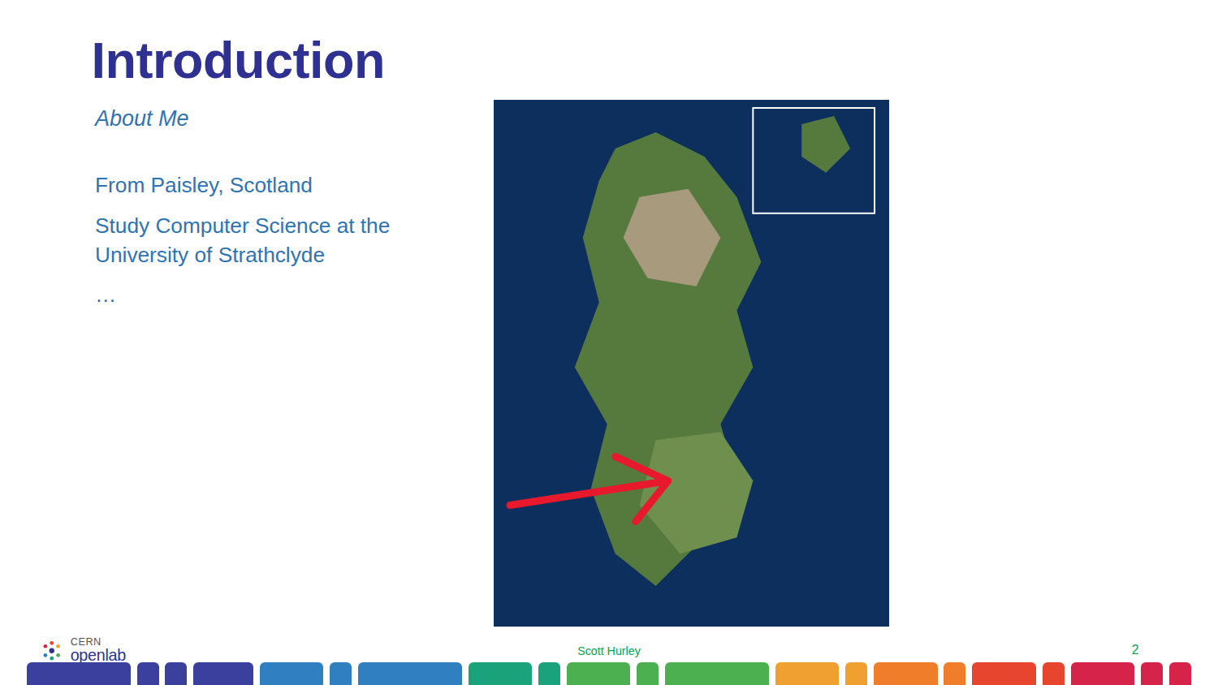Introduction
About Me
From Paisley, Scotland
Study Computer Science at the University of Strathclyde
…
Scott Hurley
2
CERN openlab